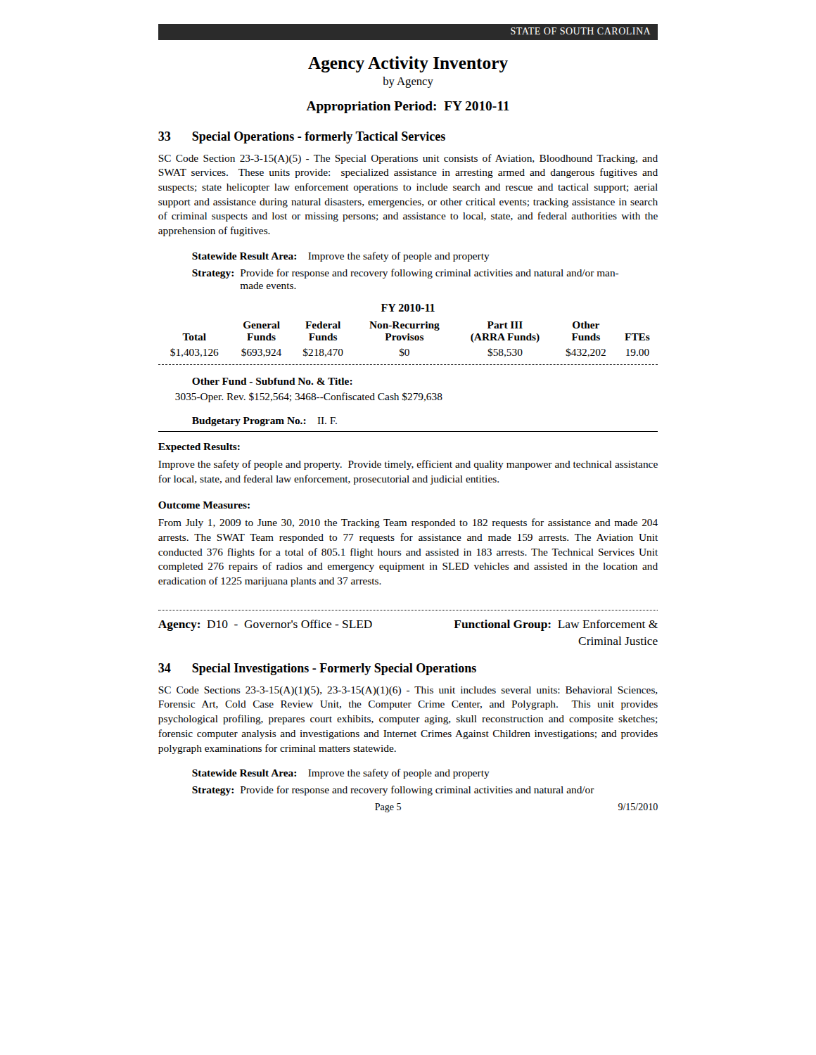STATE OF SOUTH CAROLINA
Agency Activity Inventory
by Agency
Appropriation Period: FY 2010-11
33 Special Operations - formerly Tactical Services
SC Code Section 23-3-15(A)(5) - The Special Operations unit consists of Aviation, Bloodhound Tracking, and SWAT services. These units provide: specialized assistance in arresting armed and dangerous fugitives and suspects; state helicopter law enforcement operations to include search and rescue and tactical support; aerial support and assistance during natural disasters, emergencies, or other critical events; tracking assistance in search of criminal suspects and lost or missing persons; and assistance to local, state, and federal authorities with the apprehension of fugitives.
Statewide Result Area: Improve the safety of people and property
Strategy: Provide for response and recovery following criminal activities and natural and/or man-made events.
FY 2010-11
| Total | General Funds | Federal Funds | Non-Recurring Provisos | Part III (ARRA Funds) | Other Funds | FTEs |
| --- | --- | --- | --- | --- | --- | --- |
| $1,403,126 | $693,924 | $218,470 | $0 | $58,530 | $432,202 | 19.00 |
Other Fund - Subfund No. & Title:
3035-Oper. Rev. $152,564; 3468--Confiscated Cash $279,638
Budgetary Program No.: II. F.
Expected Results:
Improve the safety of people and property. Provide timely, efficient and quality manpower and technical assistance for local, state, and federal law enforcement, prosecutorial and judicial entities.
Outcome Measures:
From July 1, 2009 to June 30, 2010 the Tracking Team responded to 182 requests for assistance and made 204 arrests. The SWAT Team responded to 77 requests for assistance and made 159 arrests. The Aviation Unit conducted 376 flights for a total of 805.1 flight hours and assisted in 183 arrests. The Technical Services Unit completed 276 repairs of radios and emergency equipment in SLED vehicles and assisted in the location and eradication of 1225 marijuana plants and 37 arrests.
Agency: D10 - Governor's Office - SLED
Functional Group: Law Enforcement &
Criminal Justice
34 Special Investigations - Formerly Special Operations
SC Code Sections 23-3-15(A)(1)(5), 23-3-15(A)(1)(6) - This unit includes several units: Behavioral Sciences, Forensic Art, Cold Case Review Unit, the Computer Crime Center, and Polygraph. This unit provides psychological profiling, prepares court exhibits, computer aging, skull reconstruction and composite sketches; forensic computer analysis and investigations and Internet Crimes Against Children investigations; and provides polygraph examinations for criminal matters statewide.
Statewide Result Area: Improve the safety of people and property
Strategy: Provide for response and recovery following criminal activities and natural and/or
Page 5 9/15/2010